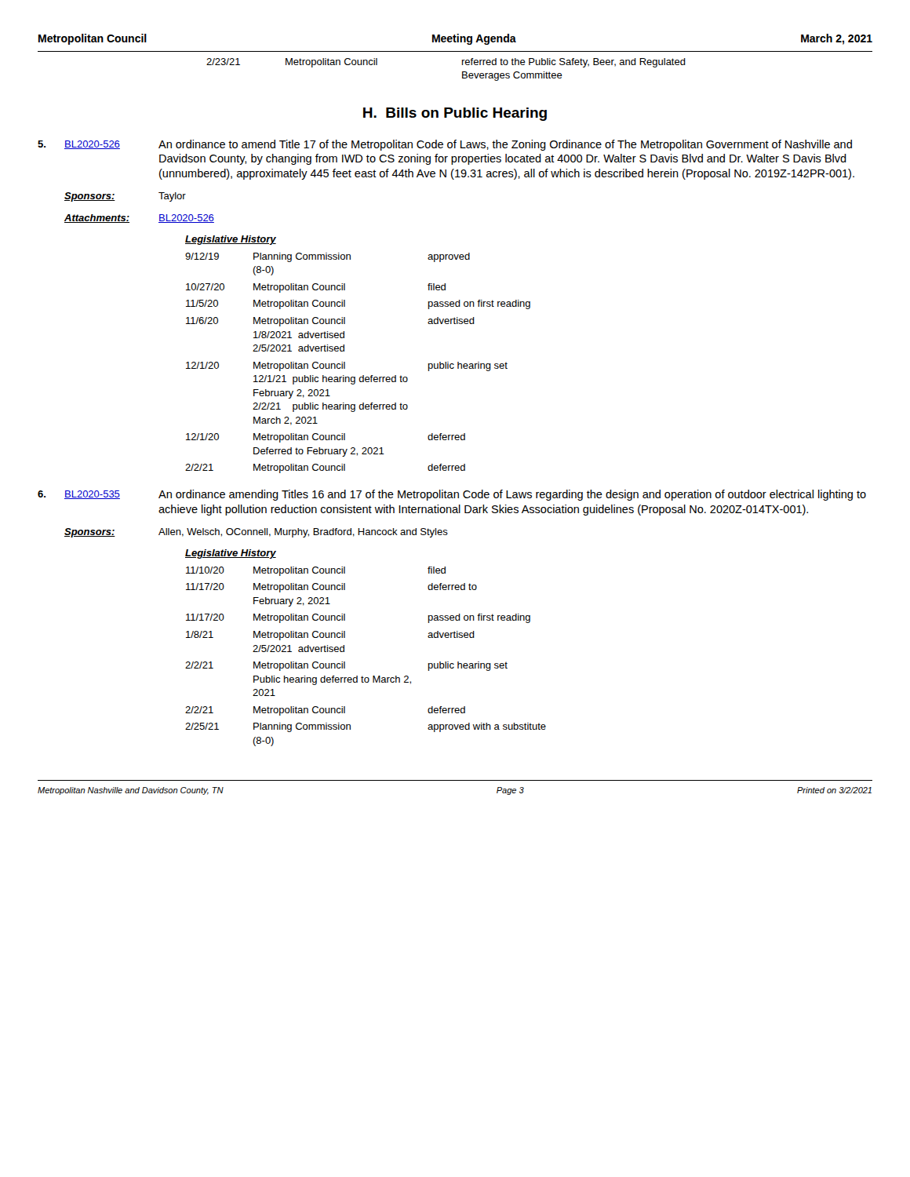Metropolitan Council
Meeting Agenda
March 2, 2021
| 2/23/21 | Metropolitan Council | referred to the Public Safety, Beer, and Regulated Beverages Committee |
H. Bills on Public Hearing
5.
BL2020-526
An ordinance to amend Title 17 of the Metropolitan Code of Laws, the Zoning Ordinance of The Metropolitan Government of Nashville and Davidson County, by changing from IWD to CS zoning for properties located at 4000 Dr. Walter S Davis Blvd and Dr. Walter S Davis Blvd (unnumbered), approximately 445 feet east of 44th Ave N (19.31 acres), all of which is described herein (Proposal No. 2019Z-142PR-001).
Sponsors:
Taylor
Attachments:
BL2020-526
Legislative History
| 9/12/19 | Planning Commission (8-0) | approved |
| 10/27/20 | Metropolitan Council | filed |
| 11/5/20 | Metropolitan Council | passed on first reading |
| 11/6/20 | Metropolitan Council 1/8/2021 advertised 2/5/2021 advertised | advertised |
| 12/1/20 | Metropolitan Council 12/1/21 public hearing deferred to February 2, 2021 2/2/21 public hearing deferred to March 2, 2021 | public hearing set |
| 12/1/20 | Metropolitan Council Deferred to February 2, 2021 | deferred |
| 2/2/21 | Metropolitan Council | deferred |
6.
BL2020-535
An ordinance amending Titles 16 and 17 of the Metropolitan Code of Laws regarding the design and operation of outdoor electrical lighting to achieve light pollution reduction consistent with International Dark Skies Association guidelines (Proposal No. 2020Z-014TX-001).
Sponsors:
Allen, Welsch, OConnell, Murphy, Bradford, Hancock and Styles
Legislative History
| 11/10/20 | Metropolitan Council | filed |
| 11/17/20 | Metropolitan Council February 2, 2021 | deferred to |
| 11/17/20 | Metropolitan Council | passed on first reading |
| 1/8/21 | Metropolitan Council 2/5/2021 advertised | advertised |
| 2/2/21 | Metropolitan Council Public hearing deferred to March 2, 2021 | public hearing set |
| 2/2/21 | Metropolitan Council | deferred |
| 2/25/21 | Planning Commission (8-0) | approved with a substitute |
Metropolitan Nashville and Davidson County, TN
Page 3
Printed on 3/2/2021